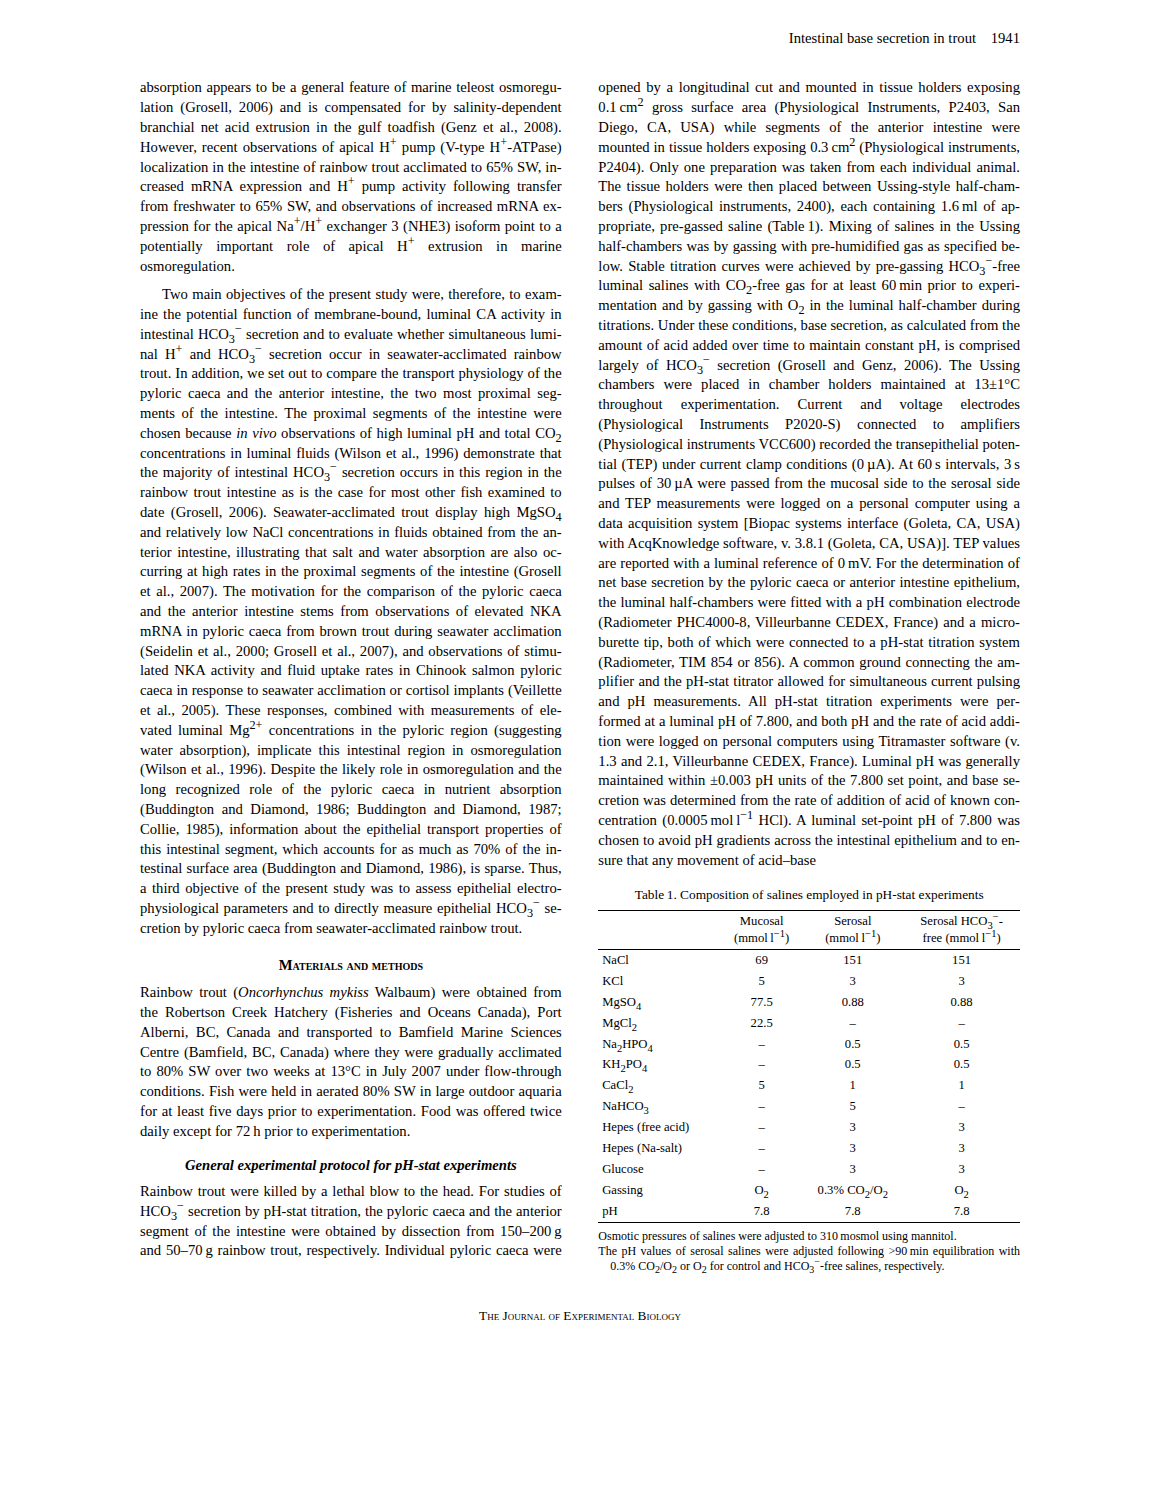Intestinal base secretion in trout 1941
absorption appears to be a general feature of marine teleost osmoregulation (Grosell, 2006) and is compensated for by salinity-dependent branchial net acid extrusion in the gulf toadfish (Genz et al., 2008). However, recent observations of apical H+ pump (V-type H+-ATPase) localization in the intestine of rainbow trout acclimated to 65% SW, increased mRNA expression and H+ pump activity following transfer from freshwater to 65% SW, and observations of increased mRNA expression for the apical Na+/H+ exchanger 3 (NHE3) isoform point to a potentially important role of apical H+ extrusion in marine osmoregulation.
Two main objectives of the present study were, therefore, to examine the potential function of membrane-bound, luminal CA activity in intestinal HCO3− secretion and to evaluate whether simultaneous luminal H+ and HCO3− secretion occur in seawater-acclimated rainbow trout. In addition, we set out to compare the transport physiology of the pyloric caeca and the anterior intestine, the two most proximal segments of the intestine. The proximal segments of the intestine were chosen because in vivo observations of high luminal pH and total CO2 concentrations in luminal fluids (Wilson et al., 1996) demonstrate that the majority of intestinal HCO3− secretion occurs in this region in the rainbow trout intestine as is the case for most other fish examined to date (Grosell, 2006). Seawater-acclimated trout display high MgSO4 and relatively low NaCl concentrations in fluids obtained from the anterior intestine, illustrating that salt and water absorption are also occurring at high rates in the proximal segments of the intestine (Grosell et al., 2007). The motivation for the comparison of the pyloric caeca and the anterior intestine stems from observations of elevated NKA mRNA in pyloric caeca from brown trout during seawater acclimation (Seidelin et al., 2000; Grosell et al., 2007), and observations of stimulated NKA activity and fluid uptake rates in Chinook salmon pyloric caeca in response to seawater acclimation or cortisol implants (Veillette et al., 2005). These responses, combined with measurements of elevated luminal Mg2+ concentrations in the pyloric region (suggesting water absorption), implicate this intestinal region in osmoregulation (Wilson et al., 1996). Despite the likely role in osmoregulation and the long recognized role of the pyloric caeca in nutrient absorption (Buddington and Diamond, 1986; Buddington and Diamond, 1987; Collie, 1985), information about the epithelial transport properties of this intestinal segment, which accounts for as much as 70% of the intestinal surface area (Buddington and Diamond, 1986), is sparse. Thus, a third objective of the present study was to assess epithelial electrophysiological parameters and to directly measure epithelial HCO3− secretion by pyloric caeca from seawater-acclimated rainbow trout.
Materials and methods
Rainbow trout (Oncorhynchus mykiss Walbaum) were obtained from the Robertson Creek Hatchery (Fisheries and Oceans Canada), Port Alberni, BC, Canada and transported to Bamfield Marine Sciences Centre (Bamfield, BC, Canada) where they were gradually acclimated to 80% SW over two weeks at 13°C in July 2007 under flow-through conditions. Fish were held in aerated 80% SW in large outdoor aquaria for at least five days prior to experimentation. Food was offered twice daily except for 72 h prior to experimentation.
General experimental protocol for pH-stat experiments
Rainbow trout were killed by a lethal blow to the head. For studies of HCO3− secretion by pH-stat titration, the pyloric caeca and the anterior segment of the intestine were obtained by dissection from 150–200 g and 50–70 g rainbow trout, respectively. Individual pyloric caeca were opened by a longitudinal cut and mounted in tissue holders exposing 0.1 cm2 gross surface area (Physiological Instruments, P2403, San Diego, CA, USA) while segments of the anterior intestine were mounted in tissue holders exposing 0.3 cm2 (Physiological instruments, P2404). Only one preparation was taken from each individual animal. The tissue holders were then placed between Ussing-style half-chambers (Physiological instruments, 2400), each containing 1.6 ml of appropriate, pre-gassed saline (Table 1). Mixing of salines in the Ussing half-chambers was by gassing with pre-humidified gas as specified below. Stable titration curves were achieved by pre-gassing HCO3−-free luminal salines with CO2-free gas for at least 60 min prior to experimentation and by gassing with O2 in the luminal half-chamber during titrations. Under these conditions, base secretion, as calculated from the amount of acid added over time to maintain constant pH, is comprised largely of HCO3− secretion (Grosell and Genz, 2006). The Ussing chambers were placed in chamber holders maintained at 13±1°C throughout experimentation. Current and voltage electrodes (Physiological Instruments P2020-S) connected to amplifiers (Physiological instruments VCC600) recorded the transepithelial potential (TEP) under current clamp conditions (0 µA). At 60 s intervals, 3 s pulses of 30 µA were passed from the mucosal side to the serosal side and TEP measurements were logged on a personal computer using a data acquisition system [Biopac systems interface (Goleta, CA, USA) with AcqKnowledge software, v. 3.8.1 (Goleta, CA, USA)]. TEP values are reported with a luminal reference of 0 mV. For the determination of net base secretion by the pyloric caeca or anterior intestine epithelium, the luminal half-chambers were fitted with a pH combination electrode (Radiometer PHC4000-8, Villeurbanne CEDEX, France) and a micro-burette tip, both of which were connected to a pH-stat titration system (Radiometer, TIM 854 or 856). A common ground connecting the amplifier and the pH-stat titrator allowed for simultaneous current pulsing and pH measurements. All pH-stat titration experiments were performed at a luminal pH of 7.800, and both pH and the rate of acid addition were logged on personal computers using Titramaster software (v. 1.3 and 2.1, Villeurbanne CEDEX, France). Luminal pH was generally maintained within ±0.003 pH units of the 7.800 set point, and base secretion was determined from the rate of addition of acid of known concentration (0.0005 mol l−1 HCl). A luminal set-point pH of 7.800 was chosen to avoid pH gradients across the intestinal epithelium and to ensure that any movement of acid–base
Table 1. Composition of salines employed in pH-stat experiments
| | Mucosal (mmol l −1 ) | Serosal (mmol l −1 ) | Serosal HCO 3 − - free (mmol l −1 ) |
| --- | --- | --- | --- |
| NaCl | 69 | 151 | 151 |
| KCl | 5 | 3 | 3 |
| MgSO 4 | 77.5 | 0.88 | 0.88 |
| MgCl 2 | 22.5 | – | – |
| Na 2 HPO 4 | – | 0.5 | 0.5 |
| KH 2 PO 4 | – | 0.5 | 0.5 |
| CaCl 2 | 5 | 1 | 1 |
| NaHCO 3 | – | 5 | – |
| Hepes (free acid) | – | 3 | 3 |
| Hepes (Na-salt) | – | 3 | 3 |
| Glucose | – | 3 | 3 |
| Gassing | O 2 | 0.3% CO 2 /O 2 | O 2 |
| pH | 7.8 | 7.8 | 7.8 |
Osmotic pressures of salines were adjusted to 310 mosmol using mannitol. The pH values of serosal salines were adjusted following >90 min equilibration with 0.3% CO2/O2 or O2 for control and HCO3−-free salines, respectively.
The Journal of Experimental Biology